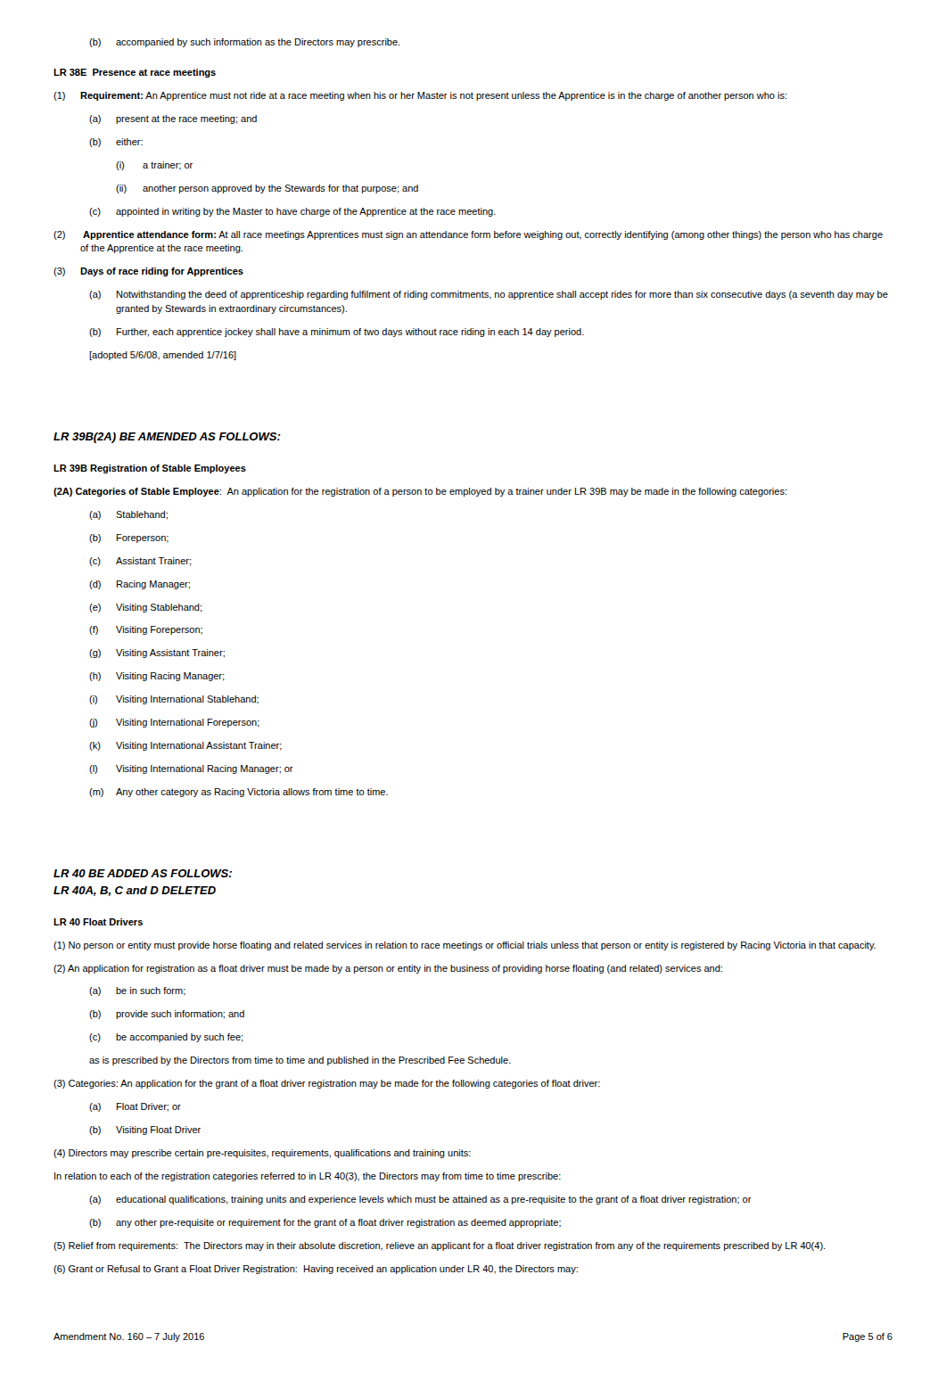(b) accompanied by such information as the Directors may prescribe.
LR 38E Presence at race meetings
(1) Requirement: An Apprentice must not ride at a race meeting when his or her Master is not present unless the Apprentice is in the charge of another person who is:
(a) present at the race meeting; and
(b) either:
(i) a trainer; or
(ii) another person approved by the Stewards for that purpose; and
(c) appointed in writing by the Master to have charge of the Apprentice at the race meeting.
(2) Apprentice attendance form: At all race meetings Apprentices must sign an attendance form before weighing out, correctly identifying (among other things) the person who has charge of the Apprentice at the race meeting.
(3) Days of race riding for Apprentices
(a) Notwithstanding the deed of apprenticeship regarding fulfilment of riding commitments, no apprentice shall accept rides for more than six consecutive days (a seventh day may be granted by Stewards in extraordinary circumstances).
(b) Further, each apprentice jockey shall have a minimum of two days without race riding in each 14 day period.
[adopted 5/6/08, amended 1/7/16]
LR 39B(2A) BE AMENDED AS FOLLOWS:
LR 39B Registration of Stable Employees
(2A) Categories of Stable Employee: An application for the registration of a person to be employed by a trainer under LR 39B may be made in the following categories:
(a) Stablehand;
(b) Foreperson;
(c) Assistant Trainer;
(d) Racing Manager;
(e) Visiting Stablehand;
(f) Visiting Foreperson;
(g) Visiting Assistant Trainer;
(h) Visiting Racing Manager;
(i) Visiting International Stablehand;
(j) Visiting International Foreperson;
(k) Visiting International Assistant Trainer;
(l) Visiting International Racing Manager; or
(m) Any other category as Racing Victoria allows from time to time.
LR 40 BE ADDED AS FOLLOWS:
LR 40A, B, C and D DELETED
LR 40 Float Drivers
(1) No person or entity must provide horse floating and related services in relation to race meetings or official trials unless that person or entity is registered by Racing Victoria in that capacity.
(2) An application for registration as a float driver must be made by a person or entity in the business of providing horse floating (and related) services and:
(a) be in such form;
(b) provide such information; and
(c) be accompanied by such fee;
as is prescribed by the Directors from time to time and published in the Prescribed Fee Schedule.
(3) Categories: An application for the grant of a float driver registration may be made for the following categories of float driver:
(a) Float Driver; or
(b) Visiting Float Driver
(4) Directors may prescribe certain pre-requisites, requirements, qualifications and training units:
In relation to each of the registration categories referred to in LR 40(3), the Directors may from time to time prescribe:
(a) educational qualifications, training units and experience levels which must be attained as a pre-requisite to the grant of a float driver registration; or
(b) any other pre-requisite or requirement for the grant of a float driver registration as deemed appropriate;
(5) Relief from requirements: The Directors may in their absolute discretion, relieve an applicant for a float driver registration from any of the requirements prescribed by LR 40(4).
(6) Grant or Refusal to Grant a Float Driver Registration: Having received an application under LR 40, the Directors may:
Amendment No. 160 – 7 July 2016 Page 5 of 6